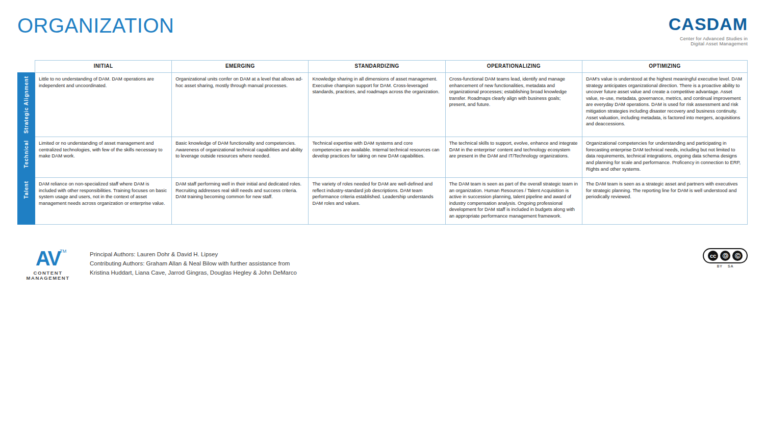Organization
CASDAM
Center for Advanced Studies in
Digital Asset Management
| | Initial | Emerging | Standardizing | Operationalizing | Optimizing |
| --- | --- | --- | --- | --- | --- |
| Strategic Alignment | Little to no understanding of DAM. DAM operations are independent and uncoordinated. | Organizational units confer on DAM at a level that allows ad-hoc asset sharing, mostly through manual processes. | Knowledge sharing in all dimensions of asset management. Executive champion support for DAM. Cross-leveraged standards, practices, and roadmaps across the organization. | Cross-functional DAM teams lead, identify and manage enhancement of new functionalities, metadata and organizational processes; establishing broad knowledge transfer. Roadmaps clearly align with business goals; present, and future. | DAM's value is understood at the highest meaningful executive level. DAM strategy anticipates organizational direction. There is a proactive ability to uncover future asset value and create a competitive advantage. Asset value, re-use, metadata, governance, metrics, and continual improvement are everyday DAM operations. DAM is used for risk assessment and risk mitigation strategies including disaster recovery and business continuity. Asset valuation, including metadata, is factored into mergers, acquisitions and deaccessions. |
| Technical | Limited or no understanding of asset management and centralized technologies, with few of the skills necessary to make DAM work. | Basic knowledge of DAM functionality and competencies. Awareness of organizational technical capabilities and ability to leverage outside resources where needed. | Technical expertise with DAM systems and core competencies are available. Internal technical resources can develop practices for taking on new DAM capabilities. | The technical skills to support, evolve, enhance and integrate DAM in the enterprise' content and technology ecosystem are present in the DAM and IT/Technology organizations. | Organizational competencies for understanding and participating in forecasting enterprise DAM technical needs, including but not limited to data requirements, technical integrations, ongoing data schema designs and planning for scale and performance. Proficency in connection to ERP, Rights and other systems. |
| Talent | DAM reliance on non-specialized staff where DAM is included with other responsibilities. Training focuses on basic system usage and users, not in the context of asset management needs across organization or enterprise value. | DAM staff performing well in their initial and dedicated roles. Recruiting addresses real skill needs and success criteria. DAM training becoming common for new staff. | The variety of roles needed for DAM are well-defined and reflect industry-standard job descriptions. DAM team performance criteria established. Leadership understands DAM roles and values. | The DAM team is seen as part of the overall strategic team in an organization. Human Resources / Talent Acquisition is active in succession planning, talent pipeline and award of industry compensation analysis. Ongoing professional development for DAM staff is included in budgets along with an appropriate performance management framework. | The DAM team is seen as a strategic asset and partners with executives for strategic planning. The reporting line for DAM is well understood and periodically reviewed. |
AVTM
CONTENT MANAGEMENT
Principal Authors: Lauren Dohr & David H. Lipsey
Contributing Authors: Graham Allan & Neal Bilow with further assistance from
Kristina Huddart, Liana Cave, Jarrod Gingras, Douglas Hegley & John DeMarco
cc
Ⓓ
Ⓒ
BY SA